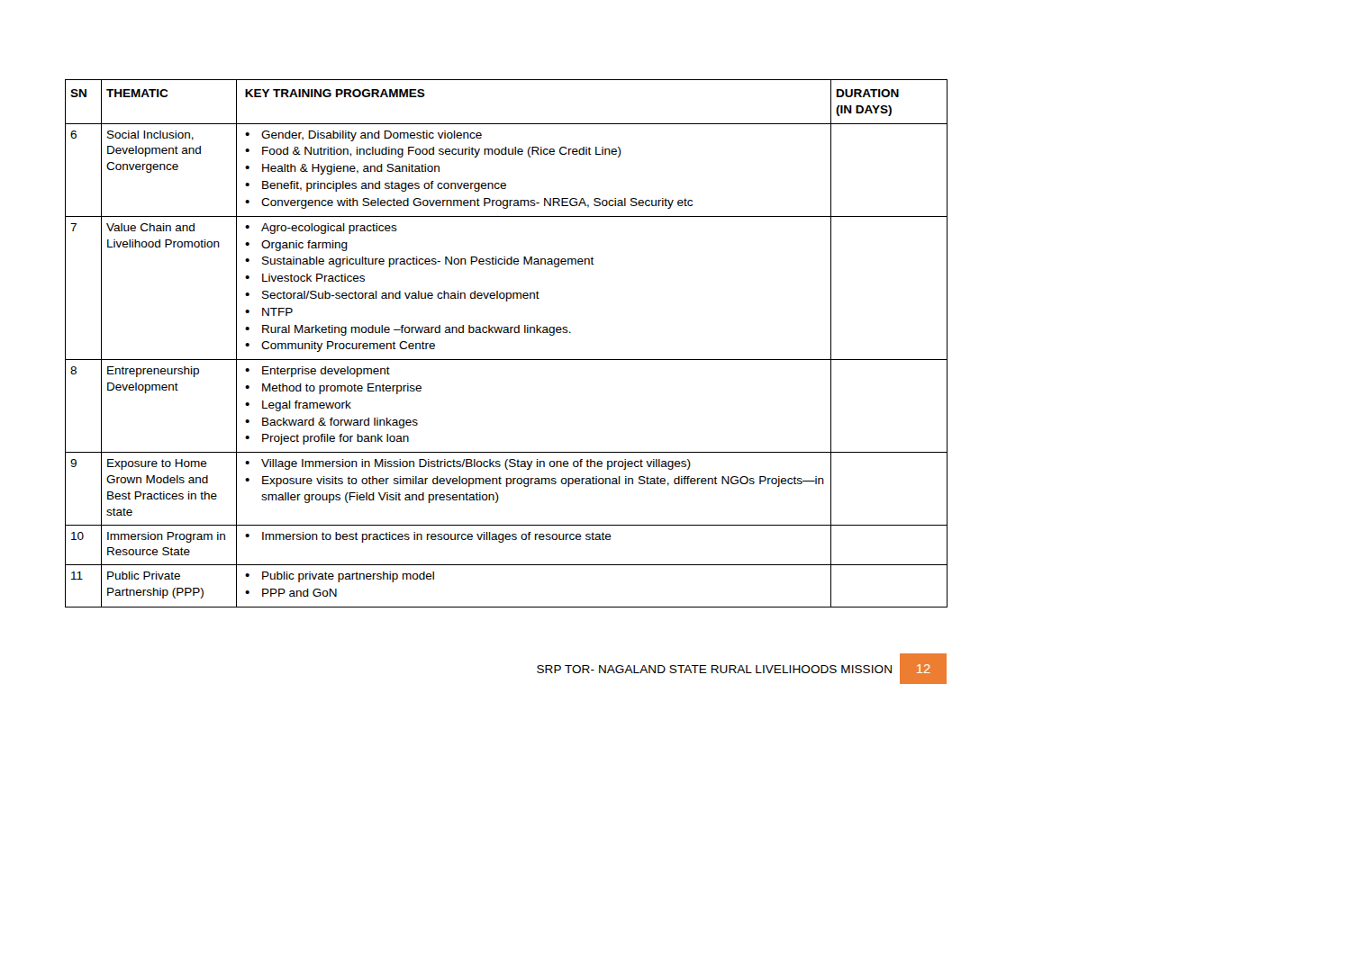| SN | THEMATIC | KEY TRAINING PROGRAMMES | DURATION (IN DAYS) |
| --- | --- | --- | --- |
| 6 | Social Inclusion, Development and Convergence | Gender, Disability and Domestic violence Food & Nutrition, including Food security module (Rice Credit Line) Health & Hygiene, and Sanitation Benefit, principles and stages of convergence Convergence with Selected Government Programs- NREGA, Social Security etc | |
| 7 | Value Chain and Livelihood Promotion | Agro-ecological practices Organic farming Sustainable agriculture practices- Non Pesticide Management Livestock Practices Sectoral/Sub-sectoral and value chain development NTFP Rural Marketing module –forward and backward linkages. Community Procurement Centre | |
| 8 | Entrepreneurship Development | Enterprise development Method to promote Enterprise Legal framework Backward & forward linkages Project profile for bank loan | |
| 9 | Exposure to Home Grown Models and Best Practices in the state | Village Immersion in Mission Districts/Blocks (Stay in one of the project villages) Exposure visits to other similar development programs operational in State, different NGOs Projects—in smaller groups (Field Visit and presentation) | |
| 10 | Immersion Program in Resource State | Immersion to best practices in resource villages of resource state | |
| 11 | Public Private Partnership (PPP) | Public private partnership model PPP and GoN | |
SRP TOR- NAGALAND STATE RURAL LIVELIHOODS MISSION 12